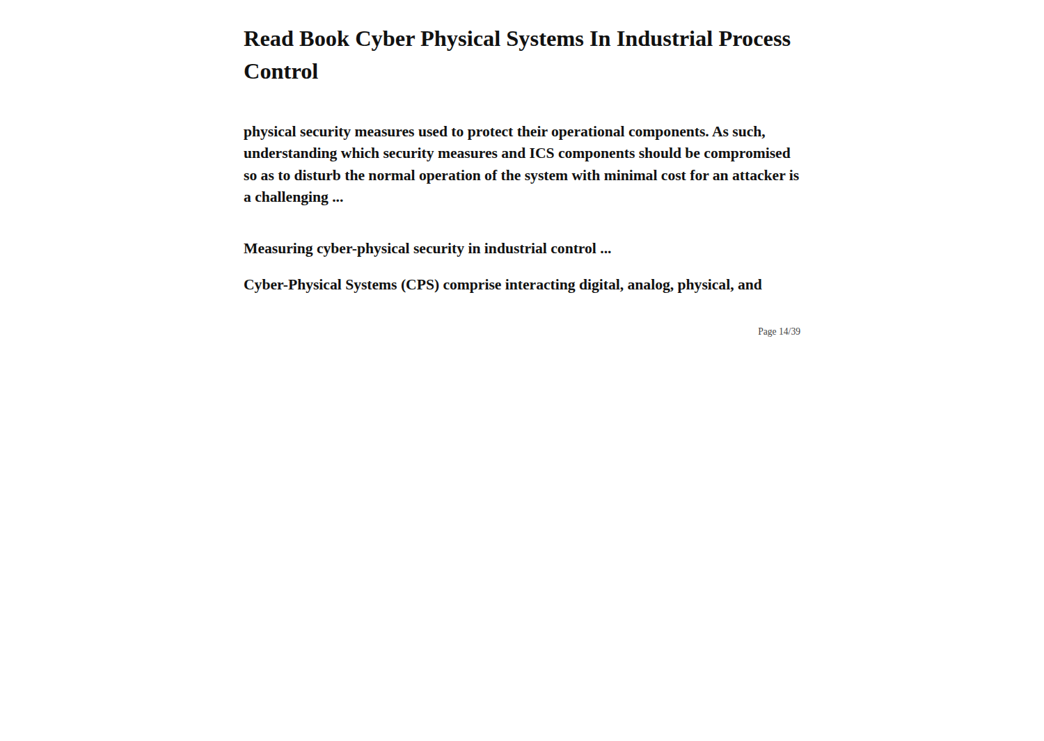Read Book Cyber Physical Systems In Industrial Process Control
physical security measures used to protect their operational components. As such, understanding which security measures and ICS components should be compromised so as to disturb the normal operation of the system with minimal cost for an attacker is a challenging ...
Measuring cyber-physical security in industrial control ...
Cyber-Physical Systems (CPS) comprise interacting digital, analog, physical, and
Page 14/39